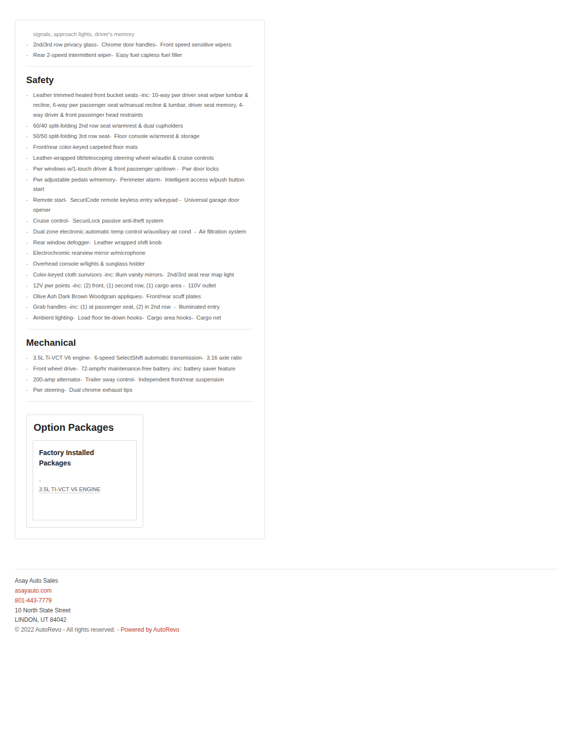signals, approach lights, driver's memory
2nd/3rd row privacy glass- Chrome door handles- Front speed sensitive wipers
Rear 2-speed intermittent wiper- Easy fuel capless fuel filler
Safety
Leather trimmed heated front bucket seats -inc: 10-way pwr driver seat w/pwr lumbar & recline, 6-way pwr passenger seat w/manual recline & lumbar, driver seat memory, 4-way driver & front passenger head restraints
60/40 split-folding 2nd row seat w/armrest & dual cupholders
50/50 split-folding 3rd row seat- Floor console w/armrest & storage
Front/rear color-keyed carpeted floor mats
Leather-wrapped tilt/telescoping steering wheel w/audio & cruise controls
Pwr windows w/1-touch driver & front passenger up/down - Pwr door locks
Pwr adjustable pedals w/memory- Perimeter alarm- Intelligent access w/push button start
Remote start- SecuriCode remote keyless entry w/keypad - Universal garage door opener
Cruise control- SecuriLock passive anti-theft system
Dual zone electronic automatic temp control w/auxiliary air cond - Air filtration system
Rear window defogger- Leather wrapped shift knob
Electrochromic rearview mirror w/microphone
Overhead console w/lights & sunglass holder
Color-keyed cloth sunvisors -inc: illum vanity mirrors- 2nd/3rd seat rear map light
12V pwr points -inc: (2) front, (1) second row, (1) cargo area - 110V outlet
Olive Ash Dark Brown Woodgrain appliques- Front/rear scuff plates
Grab handles -inc: (1) at passenger seat, (2) in 2nd row - Illuminated entry
Ambient lighting- Load floor tie-down hooks- Cargo area hooks- Cargo net
Mechanical
3.5L Ti-VCT V6 engine- 6-speed SelectShift automatic transmission- 3.16 axle ratio
Front wheel drive- 72-amp/hr maintenance-free battery -inc: battery saver feature
200-amp alternator- Trailer sway control- Independent front/rear suspension
Pwr steering- Dual chrome exhaust tips
Option Packages
Factory Installed
Packages
-
3.5L TI-VCT V6 ENGINE
Asay Auto Sales
asayauto.com
801-443-7779
10 North State Street
LINDON, UT 84042
© 2022 AutoRevo - All rights reserved. - Powered by AutoRevo